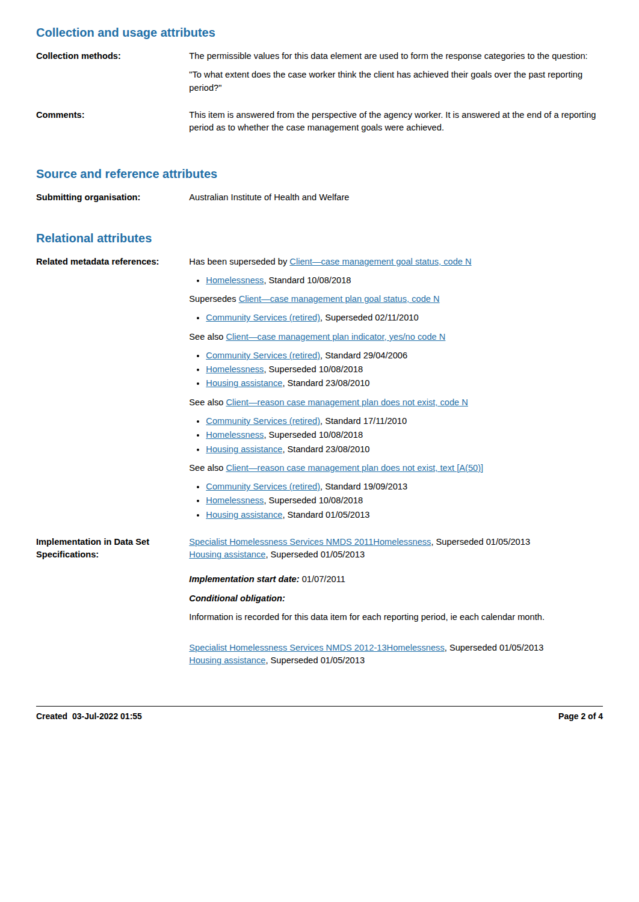Collection and usage attributes
| Collection methods: | The permissible values for this data element are used to form the response categories to the question: "To what extent does the case worker think the client has achieved their goals over the past reporting period?" |
| Comments: | This item is answered from the perspective of the agency worker. It is answered at the end of a reporting period as to whether the case management goals were achieved. |
Source and reference attributes
| Submitting organisation: | Australian Institute of Health and Welfare |
Relational attributes
| Related metadata references: | Has been superseded by Client—case management goal status, code N Homelessness , Standard 10/08/2018 Supersedes Client—case management plan goal status, code N Community Services (retired) , Superseded 02/11/2010 See also Client—case management plan indicator, yes/no code N Community Services (retired) , Standard 29/04/2006 Homelessness , Superseded 10/08/2018 Housing assistance , Standard 23/08/2010 See also Client—reason case management plan does not exist, code N Community Services (retired) , Standard 17/11/2010 Homelessness , Superseded 10/08/2018 Housing assistance , Standard 23/08/2010 See also Client—reason case management plan does not exist, text [A(50)] Community Services (retired) , Standard 19/09/2013 Homelessness , Superseded 10/08/2018 Housing assistance , Standard 01/05/2013 |
| Implementation in Data Set Specifications: | Specialist Homelessness Services NMDS 2011 Homelessness , Superseded 01/05/2013 Housing assistance , Superseded 01/05/2013 Implementation start date: 01/07/2011 Conditional obligation: Information is recorded for this data item for each reporting period, ie each calendar month. Specialist Homelessness Services NMDS 2012-13 Homelessness , Superseded 01/05/2013 Housing assistance , Superseded 01/05/2013 |
Created 03-Jul-2022 01:55 Page 2 of 4